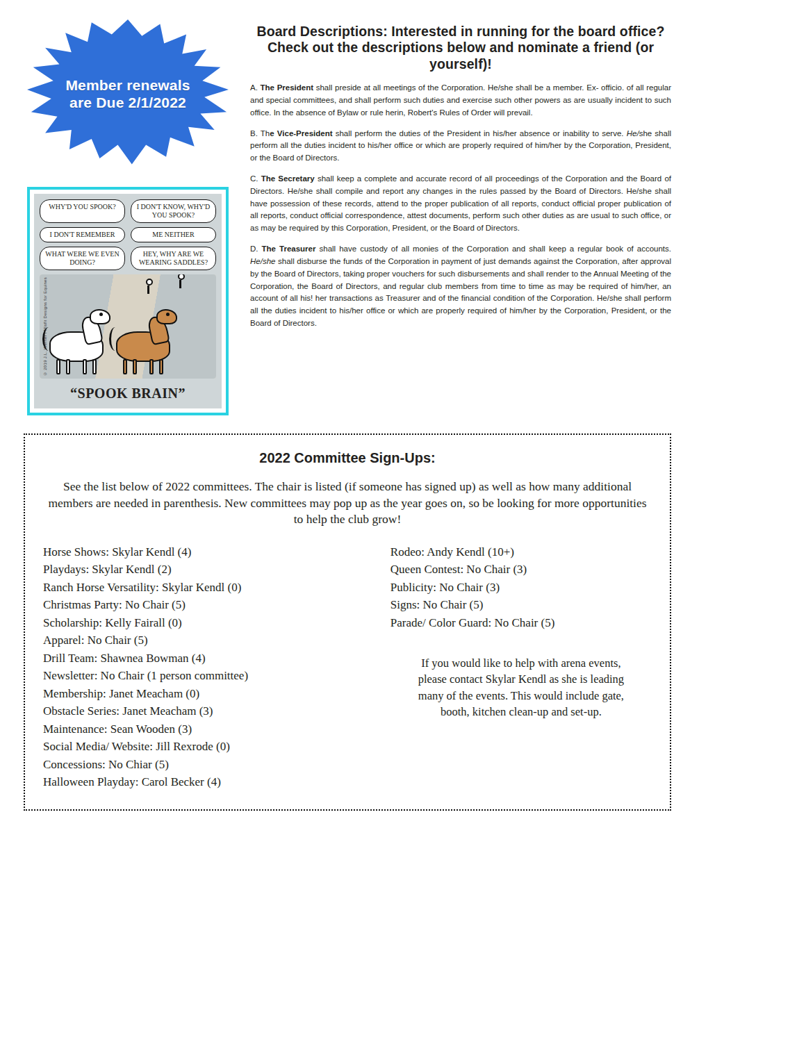Member renewals are Due 2/1/2022
Why'd you spook?
I don't know, why'd you spook?
I don't remember
Me neither
What were we even doing?
Hey, why are we wearing saddles?
© 2019 J.L. Werner / Misfit Designs for Equines
“SPOOK BRAIN”
Board Descriptions: Interested in running for the board office? Check out the descriptions below and nominate a friend (or yourself)!
A. The President shall preside at all meetings of the Corporation. He/she shall be a member. Ex- officio. of all regular and special committees, and shall perform such duties and exercise such other powers as are usually incident to such office. In the absence of Bylaw or rule herin, Robert's Rules of Order will prevail.
B. The Vice-President shall perform the duties of the President in his/her absence or inability to serve. He/she shall perform all the duties incident to his/her office or which are properly required of him/her by the Corporation, President, or the Board of Directors.
C. The Secretary shall keep a complete and accurate record of all proceedings of the Corporation and the Board of Directors. He/she shall compile and report any changes in the rules passed by the Board of Directors. He/she shall have possession of these records, attend to the proper publication of all reports, conduct official proper publication of all reports, conduct official correspondence, attest documents, perform such other duties as are usual to such office, or as may be required by this Corporation, President, or the Board of Directors.
D. The Treasurer shall have custody of all monies of the Corporation and shall keep a regular book of accounts. He/she shall disburse the funds of the Corporation in payment of just demands against the Corporation, after approval by the Board of Directors, taking proper vouchers for such disbursements and shall render to the Annual Meeting of the Corporation, the Board of Directors, and regular club members from time to time as may be required of him/her, an account of all his! her transactions as Treasurer and of the financial condition of the Corporation. He/she shall perform all the duties incident to his/her office or which are properly required of him/her by the Corporation, President, or the Board of Directors.
2022 Committee Sign-Ups:
See the list below of 2022 committees. The chair is listed (if someone has signed up) as well as how many additional members are needed in parenthesis. New committees may pop up as the year goes on, so be looking for more opportunities to help the club grow!
Horse Shows: Skylar Kendl (4)
Playdays: Skylar Kendl (2)
Ranch Horse Versatility: Skylar Kendl (0)
Christmas Party: No Chair (5)
Scholarship: Kelly Fairall (0)
Apparel: No Chair (5)
Drill Team: Shawnea Bowman (4)
Newsletter: No Chair (1 person committee)
Membership: Janet Meacham (0)
Obstacle Series: Janet Meacham (3)
Maintenance: Sean Wooden (3)
Social Media/ Website: Jill Rexrode (0)
Concessions: No Chiar (5)
Halloween Playday: Carol Becker (4)
Rodeo: Andy Kendl (10+)
Queen Contest: No Chair (3)
Publicity: No Chair (3)
Signs: No Chair (5)
Parade/ Color Guard: No Chair (5)
If you would like to help with arena events, please contact Skylar Kendl as she is leading many of the events. This would include gate, booth, kitchen clean-up and set-up.